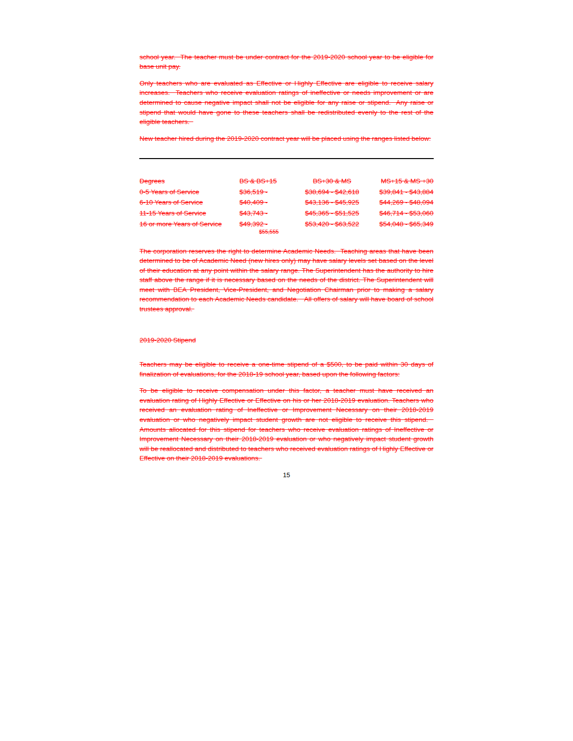school year. The teacher must be under contract for the 2019-2020 school year to be eligible for base unit pay.
Only teachers who are evaluated as Effective or Highly Effective are eligible to receive salary increases. Teachers who receive evaluation ratings of ineffective or needs improvement or are determined to cause negative impact shall not be eligible for any raise or stipend. Any raise or stipend that would have gone to these teachers shall be redistributed evenly to the rest of the eligible teachers.
New teacher hired during the 2019-2020 contract year will be placed using the ranges listed below:
| Degrees | BS & BS+15 | BS+30 & MS | MS+15 & MS +30 |
| 0-5 Years of Service | $36,519 - | $38,694 - $42,618 | $39,841 - $43,884 |
| 6-10 Years of Service | $40,409 - | $43,136 - $45,925 | $44,269 - $48,094 |
| 11-15 Years of Service | $43,743 - | $45,365 - $51,525 | $46,714 - $53,060 |
| 16 or more Years of Service | $49,392 - | $53,420 - $63,522 | $54,048 - $65,349 |
| | $55,555 | | |
The corporation reserves the right to determine Academic Needs. Teaching areas that have been determined to be of Academic Need (new hires only) may have salary levels set based on the level of their education at any point within the salary range. The Superintendent has the authority to hire staff above the range if it is necessary based on the needs of the district. The Superintendent will meet with BEA President, Vice-President, and Negotiation Chairman prior to making a salary recommendation to each Academic Needs candidate. All offers of salary will have board of school trustees approval.
2019-2020 Stipend
Teachers may be eligible to receive a one-time stipend of a $500, to be paid within 30 days of finalization of evaluations, for the 2018-19 school year, based upon the following factors:
To be eligible to receive compensation under this factor, a teacher must have received an evaluation rating of Highly Effective or Effective on his or her 2018-2019 evaluation. Teachers who received an evaluation rating of Ineffective or Improvement Necessary on their 2018-2019 evaluation or who negatively impact student growth are not eligible to receive this stipend. Amounts allocated for this stipend for teachers who receive evaluation ratings of Ineffective or Improvement Necessary on their 2018-2019 evaluation or who negatively impact student growth will be reallocated and distributed to teachers who received evaluation ratings of Highly Effective or Effective on their 2018-2019 evaluations.
15